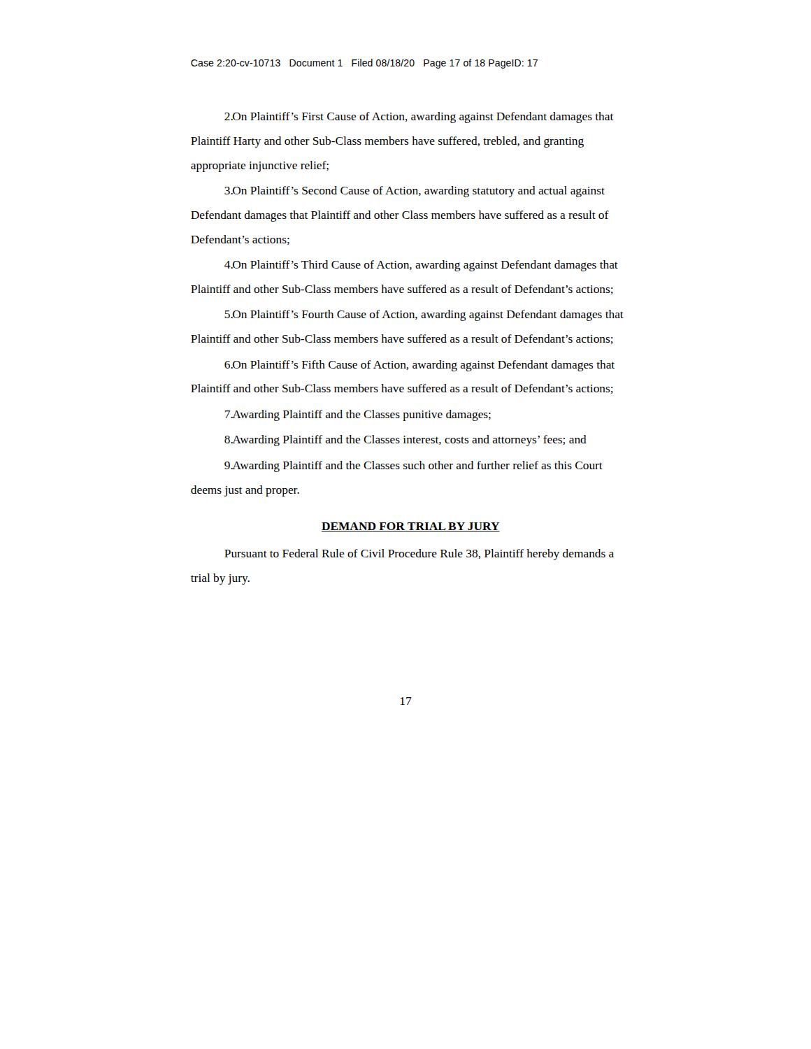Case 2:20-cv-10713 Document 1 Filed 08/18/20 Page 17 of 18 PageID: 17
2. On Plaintiff’s First Cause of Action, awarding against Defendant damages that Plaintiff Harty and other Sub-Class members have suffered, trebled, and granting appropriate injunctive relief;
3. On Plaintiff’s Second Cause of Action, awarding statutory and actual against Defendant damages that Plaintiff and other Class members have suffered as a result of Defendant’s actions;
4. On Plaintiff’s Third Cause of Action, awarding against Defendant damages that Plaintiff and other Sub-Class members have suffered as a result of Defendant’s actions;
5. On Plaintiff’s Fourth Cause of Action, awarding against Defendant damages that Plaintiff and other Sub-Class members have suffered as a result of Defendant’s actions;
6. On Plaintiff’s Fifth Cause of Action, awarding against Defendant damages that Plaintiff and other Sub-Class members have suffered as a result of Defendant’s actions;
7. Awarding Plaintiff and the Classes punitive damages;
8. Awarding Plaintiff and the Classes interest, costs and attorneys’ fees; and
9. Awarding Plaintiff and the Classes such other and further relief as this Court deems just and proper.
DEMAND FOR TRIAL BY JURY
Pursuant to Federal Rule of Civil Procedure Rule 38, Plaintiff hereby demands a trial by jury.
17